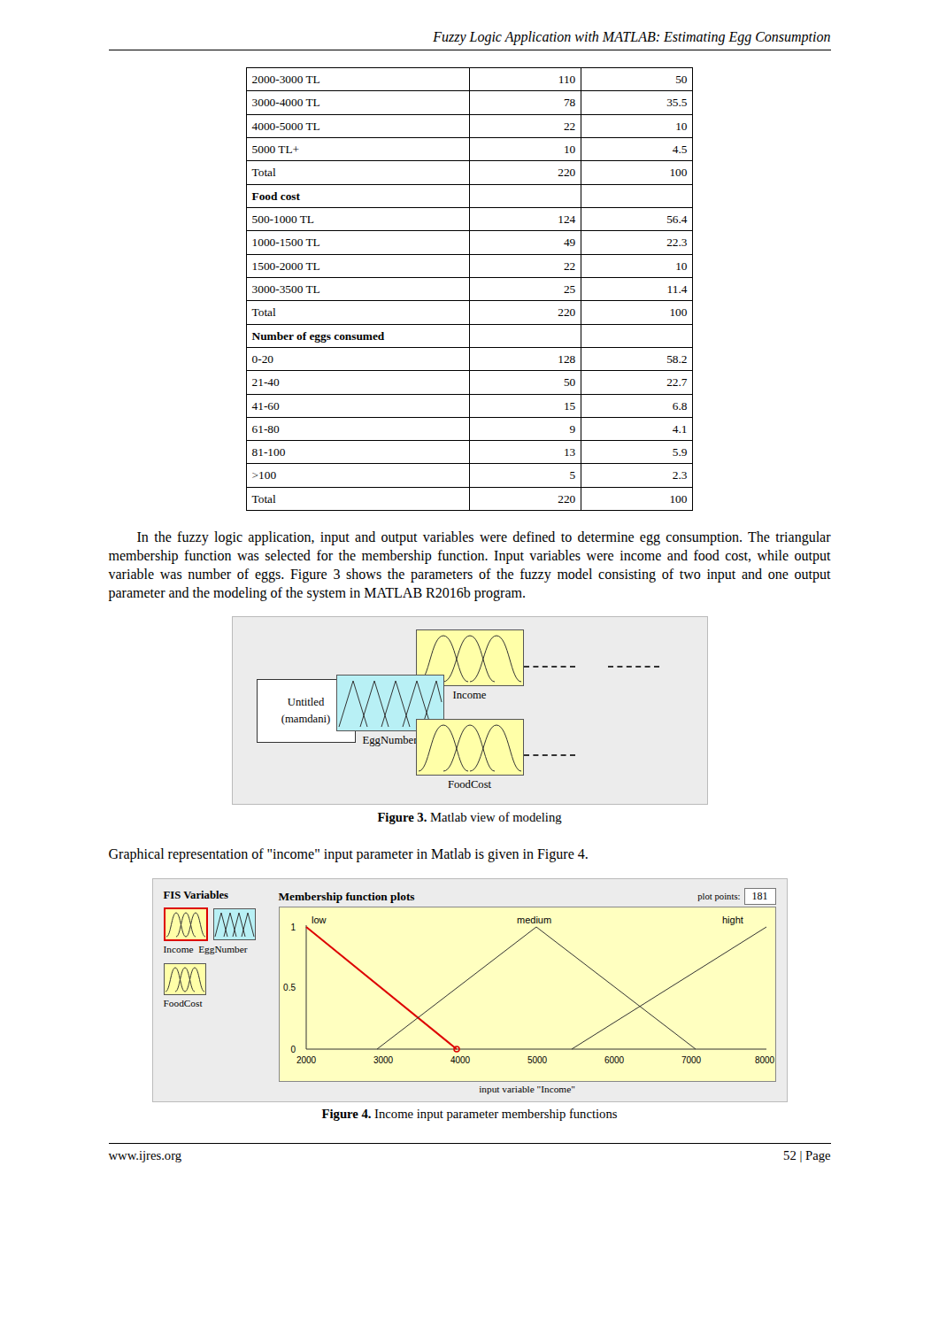Fuzzy Logic Application with MATLAB: Estimating Egg Consumption
| 2000-3000 TL | 110 | 50 |
| 3000-4000 TL | 78 | 35.5 |
| 4000-5000 TL | 22 | 10 |
| 5000 TL+ | 10 | 4.5 |
| Total | 220 | 100 |
| Food cost | | |
| 500-1000 TL | 124 | 56.4 |
| 1000-1500 TL | 49 | 22.3 |
| 1500-2000 TL | 22 | 10 |
| 3000-3500 TL | 25 | 11.4 |
| Total | 220 | 100 |
| Number of eggs consumed | | |
| 0-20 | 128 | 58.2 |
| 21-40 | 50 | 22.7 |
| 41-60 | 15 | 6.8 |
| 61-80 | 9 | 4.1 |
| 81-100 | 13 | 5.9 |
| >100 | 5 | 2.3 |
| Total | 220 | 100 |
In the fuzzy logic application, input and output variables were defined to determine egg consumption. The triangular membership function was selected for the membership function. Input variables were income and food cost, while output variable was number of eggs. Figure 3 shows the parameters of the fuzzy model consisting of two input and one output parameter and the modeling of the system in MATLAB R2016b program.
Income
Untitled
(mamdani)
EggNumber
FoodCost
Figure 3. Matlab view of modeling
Graphical representation of "income" input parameter in Matlab is given in Figure 4.
FIS Variables
Income EggNumber
FoodCost
Membership function plots plot points: 181
1 0.5 0 low medium hight 2000 3000 4000 5000 6000 7000 8000
input variable "Income"
Figure 4. Income input parameter membership functions
www.ijres.org 52 | Page